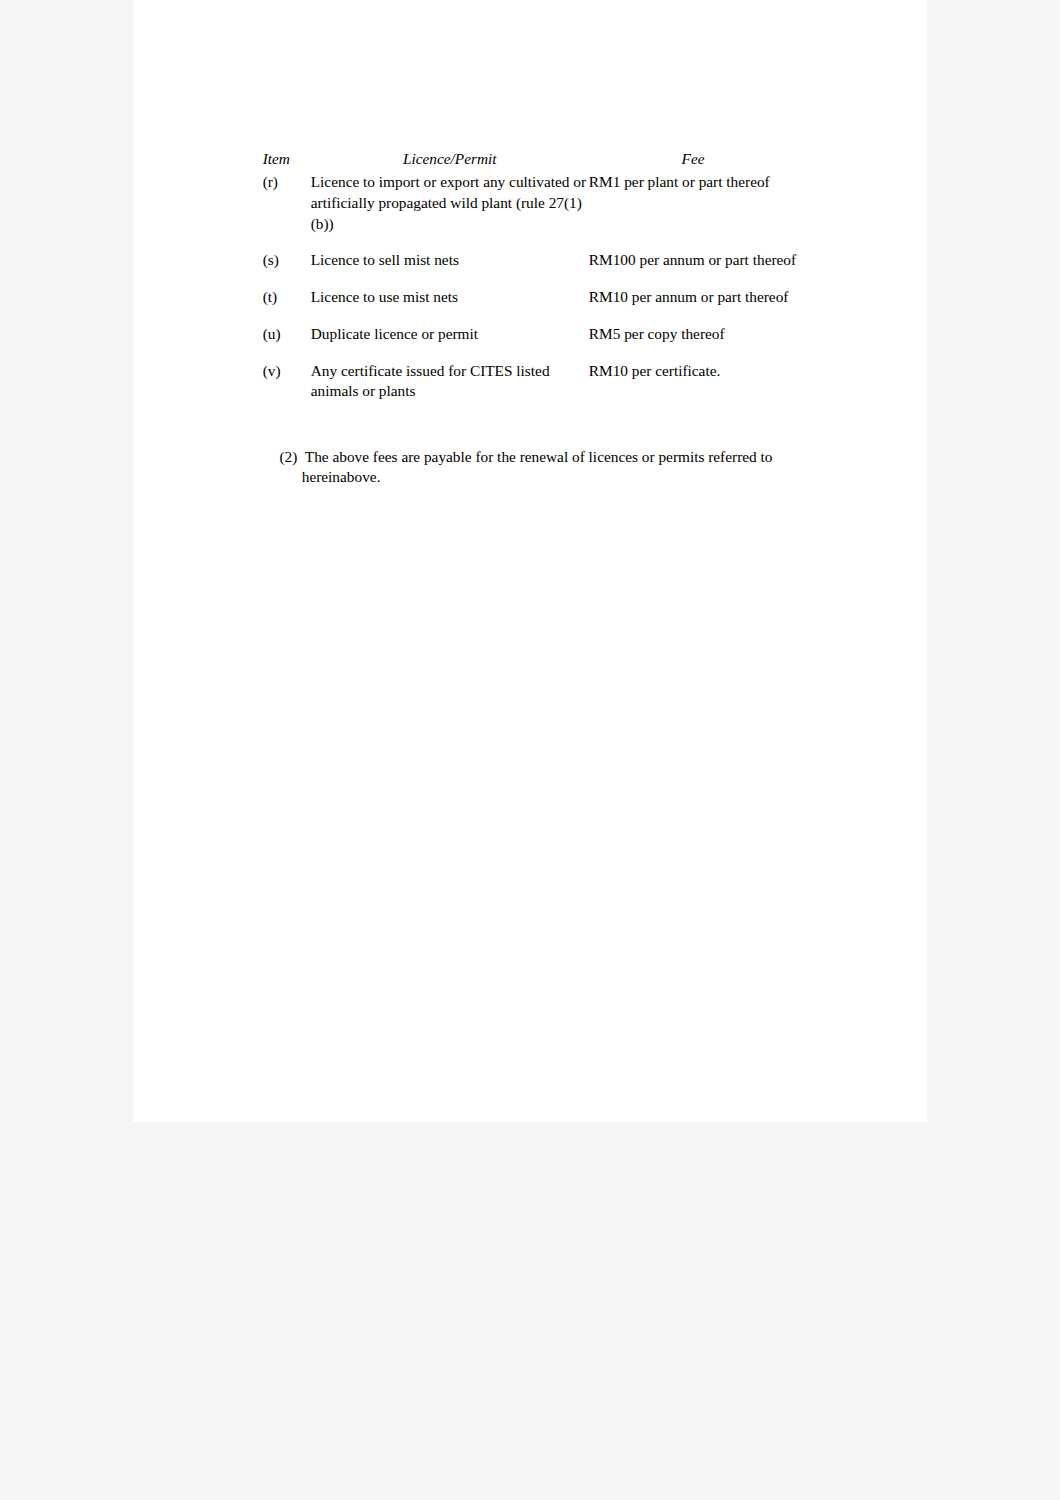| Item | Licence/Permit | Fee |
| --- | --- | --- |
| (r) | Licence to import or export any cultivated or artificially propagated wild plant (rule 27(1)(b)) | RM1 per plant or part thereof |
| (s) | Licence to sell mist nets | RM100 per annum or part thereof |
| (t) | Licence to use mist nets | RM10 per annum or part thereof |
| (u) | Duplicate licence or permit | RM5 per copy thereof |
| (v) | Any certificate issued for CITES listed animals or plants | RM10 per certificate. |
(2) The above fees are payable for the renewal of licences or permits referred to hereinabove.